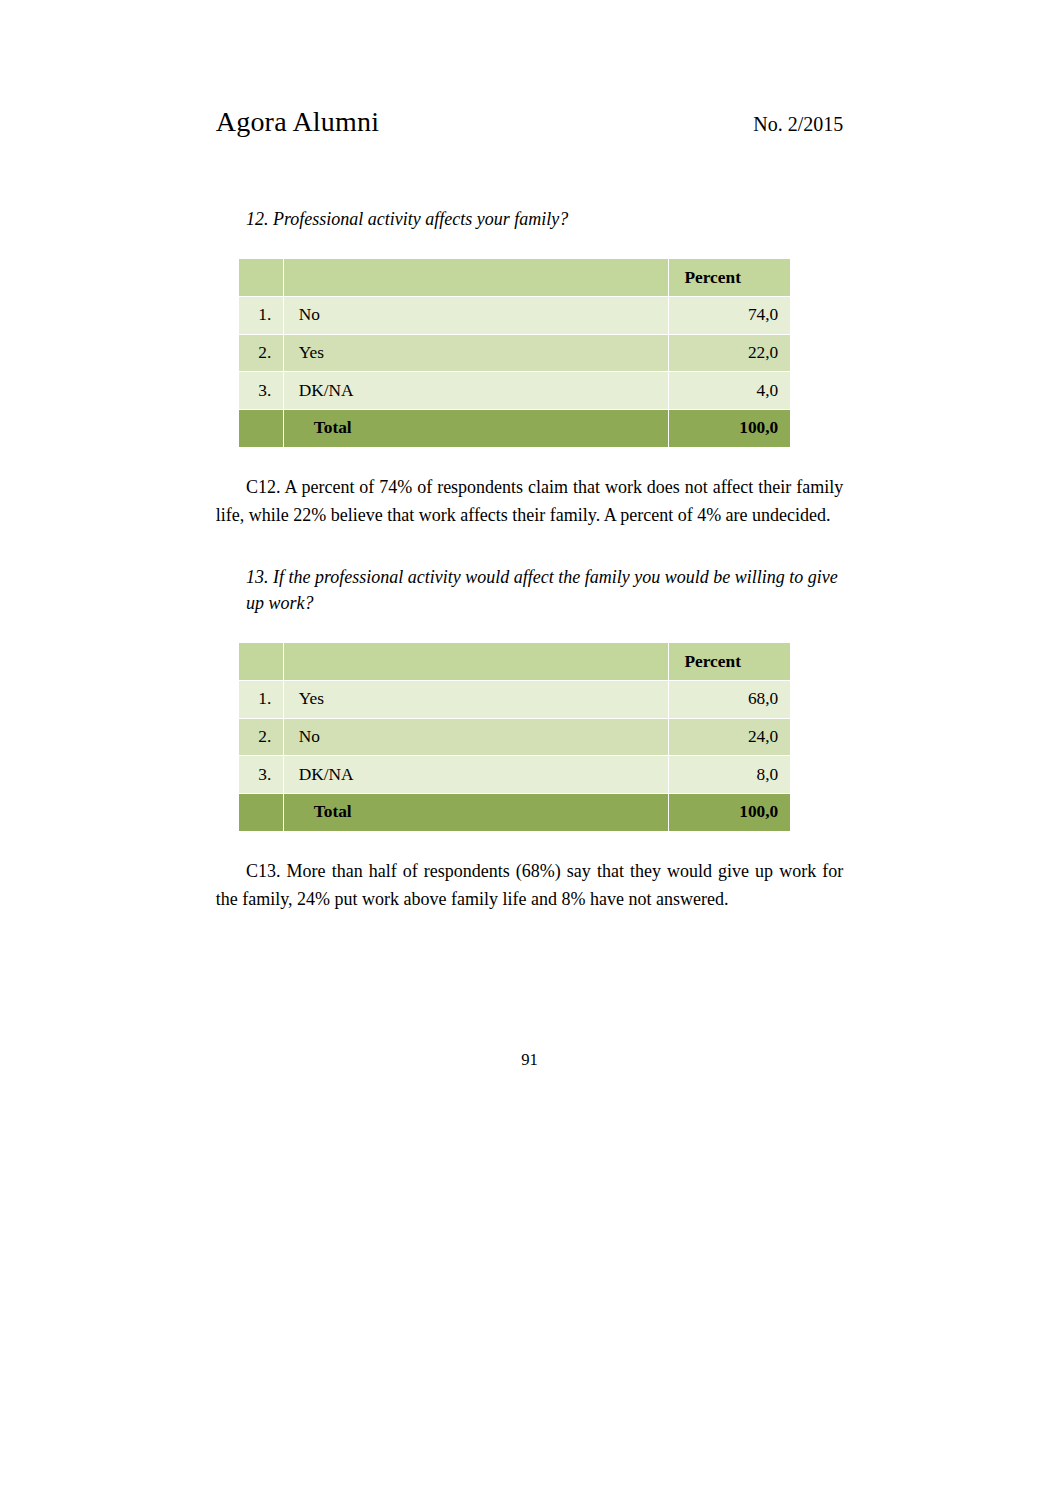Agora Alumni
No. 2/2015
12. Professional activity affects your family?
| | | Percent |
| 1. | No | 74,0 |
| 2. | Yes | 22,0 |
| 3. | DK/NA | 4,0 |
| | Total | 100,0 |
C12. A percent of 74% of respondents claim that work does not affect their family life, while 22% believe that work affects their family. A percent of 4% are undecided.
13. If the professional activity would affect the family you would be willing to give up work?
| | | Percent |
| 1. | Yes | 68,0 |
| 2. | No | 24,0 |
| 3. | DK/NA | 8,0 |
| | Total | 100,0 |
C13. More than half of respondents (68%) say that they would give up work for the family, 24% put work above family life and 8% have not answered.
91